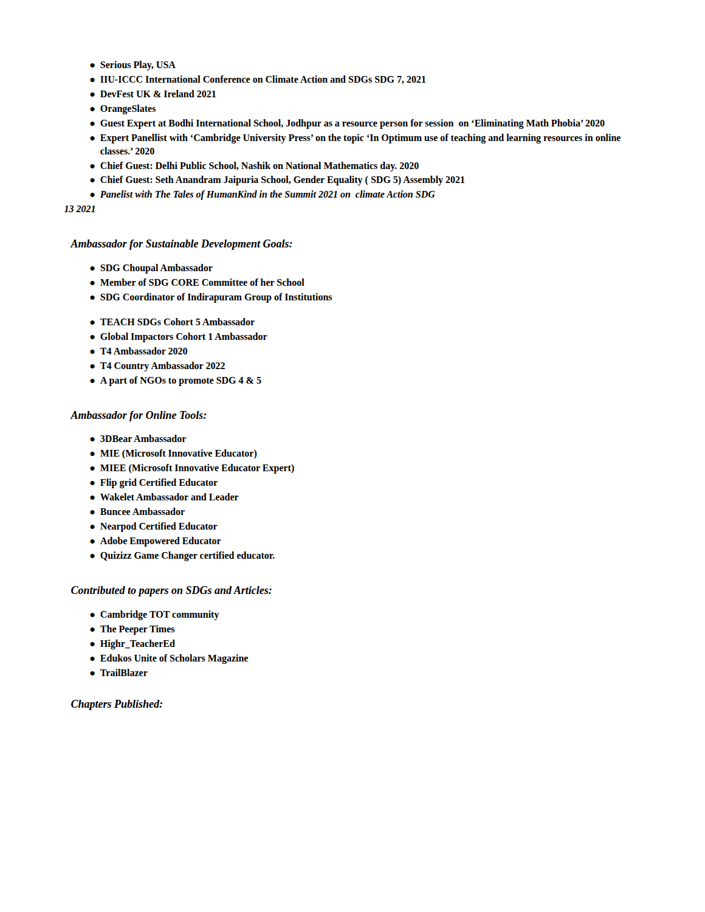Serious Play, USA
IIU-ICCC International Conference on Climate Action and SDGs SDG 7, 2021
DevFest UK & Ireland 2021
OrangeSlates
Guest Expert at Bodhi International School, Jodhpur as a resource person for session on ‘Eliminating Math Phobia’ 2020
Expert Panellist with ‘Cambridge University Press’ on the topic ‘In Optimum use of teaching and learning resources in online classes.’ 2020
Chief Guest: Delhi Public School, Nashik on National Mathematics day. 2020
Chief Guest: Seth Anandram Jaipuria School, Gender Equality ( SDG 5) Assembly 2021
Panelist with The Tales of HumanKind in the Summit 2021 on climate Action SDG
13 2021
Ambassador for Sustainable Development Goals:
SDG Choupal Ambassador
Member of SDG CORE Committee of her School
SDG Coordinator of Indirapuram Group of Institutions
TEACH SDGs Cohort 5 Ambassador
Global Impactors Cohort 1 Ambassador
T4 Ambassador 2020
T4 Country Ambassador 2022
A part of NGOs to promote SDG 4 & 5
Ambassador for Online Tools:
3DBear Ambassador
MIE (Microsoft Innovative Educator)
MIEE (Microsoft Innovative Educator Expert)
Flip grid Certified Educator
Wakelet Ambassador and Leader
Buncee Ambassador
Nearpod Certified Educator
Adobe Empowered Educator
Quizizz Game Changer certified educator.
Contributed to papers on SDGs and Articles:
Cambridge TOT community
The Peeper Times
Highr_TeacherEd
Edukos Unite of Scholars Magazine
TrailBlazer
Chapters Published: